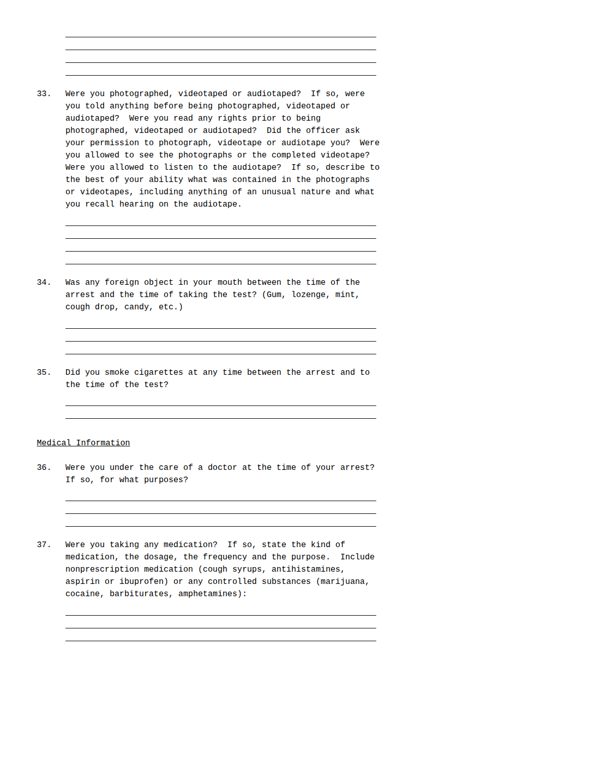33.
Were you photographed, videotaped or audiotaped? If so, were you told anything before being photographed, videotaped or audiotaped? Were you read any rights prior to being photographed, videotaped or audiotaped? Did the officer ask your permission to photograph, videotape or audiotape you? Were you allowed to see the photographs or the completed videotape? Were you allowed to listen to the audiotape? If so, describe to the best of your ability what was contained in the photographs or videotapes, including anything of an unusual nature and what you recall hearing on the audiotape.
34.
Was any foreign object in your mouth between the time of the arrest and the time of taking the test? (Gum, lozenge, mint, cough drop, candy, etc.)
35.
Did you smoke cigarettes at any time between the arrest and to the time of the test?
Medical Information
36.
Were you under the care of a doctor at the time of your arrest? If so, for what purposes?
37.
Were you taking any medication? If so, state the kind of medication, the dosage, the frequency and the purpose. Include nonprescription medication (cough syrups, antihistamines, aspirin or ibuprofen) or any controlled substances (marijuana, cocaine, barbiturates, amphetamines):